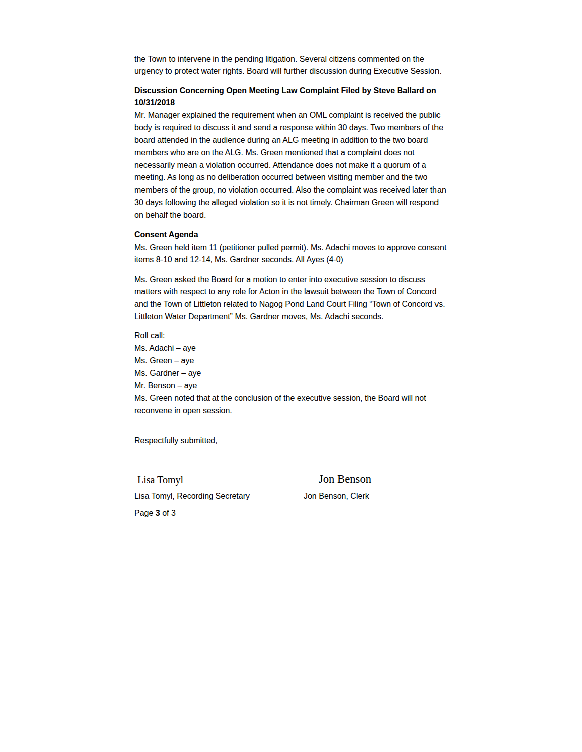the Town to intervene in the pending litigation. Several citizens commented on the urgency to protect water rights. Board will further discussion during Executive Session.
Discussion Concerning Open Meeting Law Complaint Filed by Steve Ballard on 10/31/2018
Mr. Manager explained the requirement when an OML complaint is received the public body is required to discuss it and send a response within 30 days. Two members of the board attended in the audience during an ALG meeting in addition to the two board members who are on the ALG. Ms. Green mentioned that a complaint does not necessarily mean a violation occurred. Attendance does not make it a quorum of a meeting. As long as no deliberation occurred between visiting member and the two members of the group, no violation occurred. Also the complaint was received later than 30 days following the alleged violation so it is not timely. Chairman Green will respond on behalf the board.
Consent Agenda
Ms. Green held item 11 (petitioner pulled permit). Ms. Adachi moves to approve consent items 8-10 and 12-14, Ms. Gardner seconds. All Ayes (4-0)
Ms. Green asked the Board for a motion to enter into executive session to discuss matters with respect to any role for Acton in the lawsuit between the Town of Concord and the Town of Littleton related to Nagog Pond Land Court Filing “Town of Concord vs. Littleton Water Department” Ms. Gardner moves, Ms. Adachi seconds.
Roll call:
Ms. Adachi – aye
Ms. Green – aye
Ms. Gardner – aye
Mr. Benson – aye
Ms. Green noted that at the conclusion of the executive session, the Board will not reconvene in open session.
Respectfully submitted,
Lisa Tomyl
Lisa Tomyl, Recording Secretary
Jon Benson
Jon Benson, Clerk
Page 3 of 3